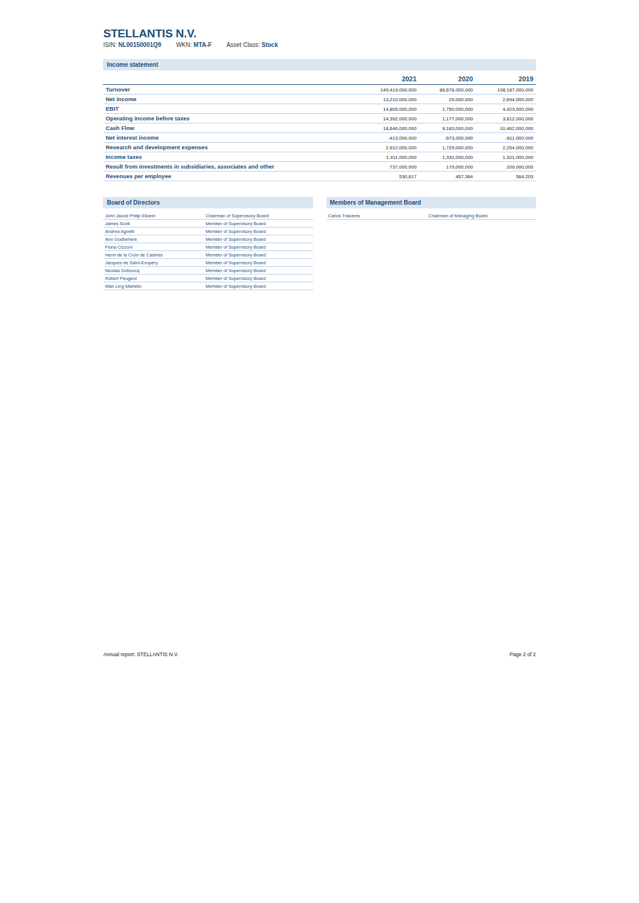STELLANTIS N.V.
ISIN: NL00150001Q9 WKN: MTA-F Asset Class: Stock
Income statement
| | 2021 | 2020 | 2019 |
| --- | --- | --- | --- |
| Turnover | 149,419,000,000 | 86,676,000,000 | 108,187,000,000 |
| Net income | 13,210,000,000 | 29,000,000 | 2,694,000,000 |
| EBIT | 14,805,000,000 | 1,750,000,000 | 4,423,000,000 |
| Operating income before taxes | 14,392,000,000 | 1,177,000,000 | 3,812,000,000 |
| Cash Flow | 18,646,000,000 | 9,183,000,000 | 10,462,000,000 |
| Net interest income | -413,000,000 | -573,000,000 | -611,000,000 |
| Research and development expenses | 2,912,000,000 | 1,729,000,000 | 2,254,000,000 |
| Income taxes | 1,911,000,000 | 1,332,000,000 | 1,321,000,000 |
| Result from investments in subsidiaries, associates and other | 737,000,000 | 179,000,000 | 209,000,000 |
| Revenues per employee | 530,617 | 457,364 | 564,203 |
Board of Directors
| John Jacob Philip Elkann | Chairman of Supervisory Board |
| James Scott | Member of Supervisory Board |
| Andrea Agnelli | Member of Supervisory Board |
| Ann Godbehere | Member of Supervisory Board |
| Fiona Cicconi | Member of Supervisory Board |
| Henri de la Croix de Castries | Member of Supervisory Board |
| Jacques de Saint-Exupéry | Member of Supervisory Board |
| Nicolas Dufourcq | Member of Supervisory Board |
| Robert Peugeot | Member of Supervisory Board |
| Wan Ling Martello | Member of Supervisory Board |
Members of Management Board
| Carlos Travares | Chairman of Managing Board |
Annual report: STELLANTIS N.V.
Page 2 of 2